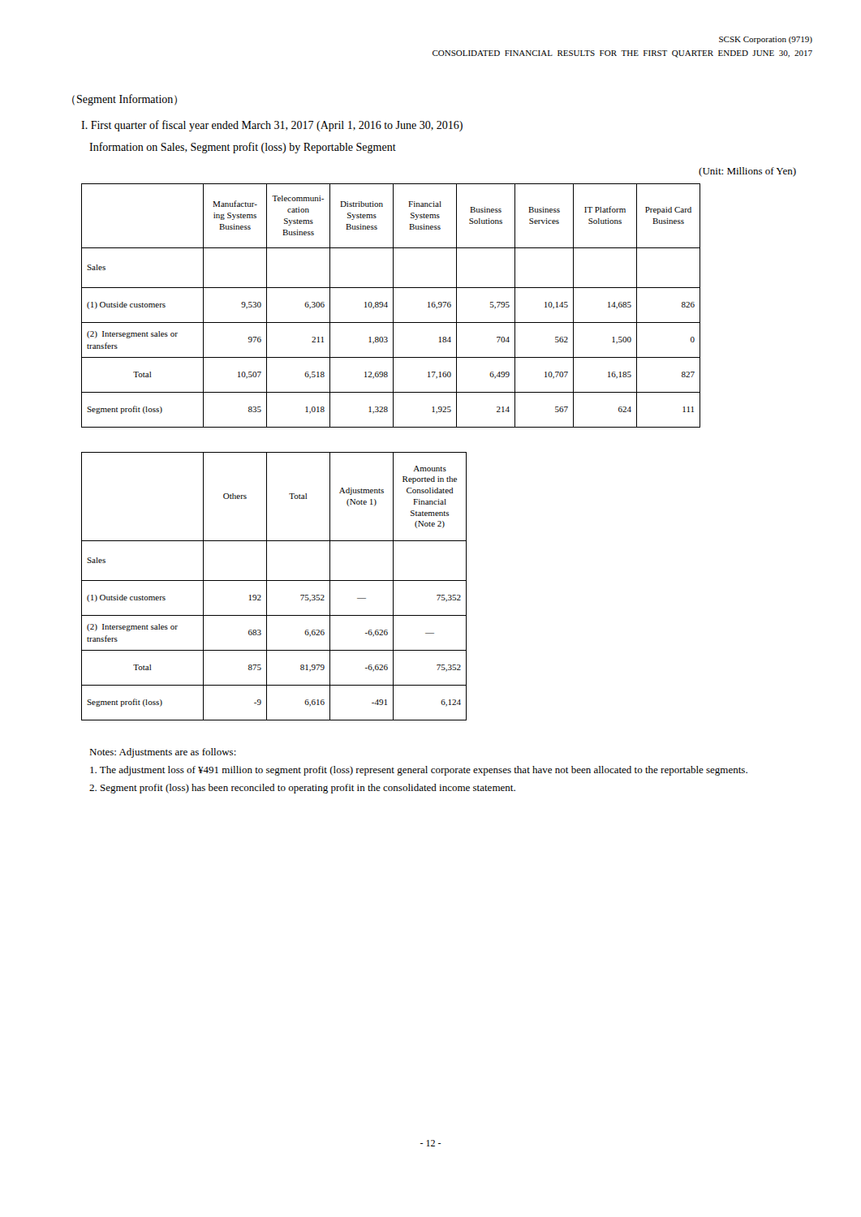SCSK Corporation (9719)
CONSOLIDATED FINANCIAL RESULTS FOR THE FIRST QUARTER ENDED JUNE 30, 2017
（Segment Information）
I. First quarter of fiscal year ended March 31, 2017 (April 1, 2016 to June 30, 2016)
Information on Sales, Segment profit (loss) by Reportable Segment
(Unit: Millions of Yen)
| | Manufactur- ing Systems Business | Telecommuni- cation Systems Business | Distribution Systems Business | Financial Systems Business | Business Solutions | Business Services | IT Platform Solutions | Prepaid Card Business |
| --- | --- | --- | --- | --- | --- | --- | --- | --- |
| Sales | | | | | | | | |
| (1) Outside customers | 9,530 | 6,306 | 10,894 | 16,976 | 5,795 | 10,145 | 14,685 | 826 |
| (2) Intersegment sales or transfers | 976 | 211 | 1,803 | 184 | 704 | 562 | 1,500 | 0 |
| Total | 10,507 | 6,518 | 12,698 | 17,160 | 6,499 | 10,707 | 16,185 | 827 |
| Segment profit (loss) | 835 | 1,018 | 1,328 | 1,925 | 214 | 567 | 624 | 111 |
| | Others | Total | Adjustments (Note 1) | Amounts Reported in the Consolidated Financial Statements (Note 2) |
| --- | --- | --- | --- | --- |
| Sales | | | | |
| (1) Outside customers | 192 | 75,352 | ― | 75,352 |
| (2) Intersegment sales or transfers | 683 | 6,626 | -6,626 | ― |
| Total | 875 | 81,979 | -6,626 | 75,352 |
| Segment profit (loss) | -9 | 6,616 | -491 | 6,124 |
Notes: Adjustments are as follows:
1. The adjustment loss of ¥491 million to segment profit (loss) represent general corporate expenses that have not been allocated to the reportable segments.
2. Segment profit (loss) has been reconciled to operating profit in the consolidated income statement.
- 12 -